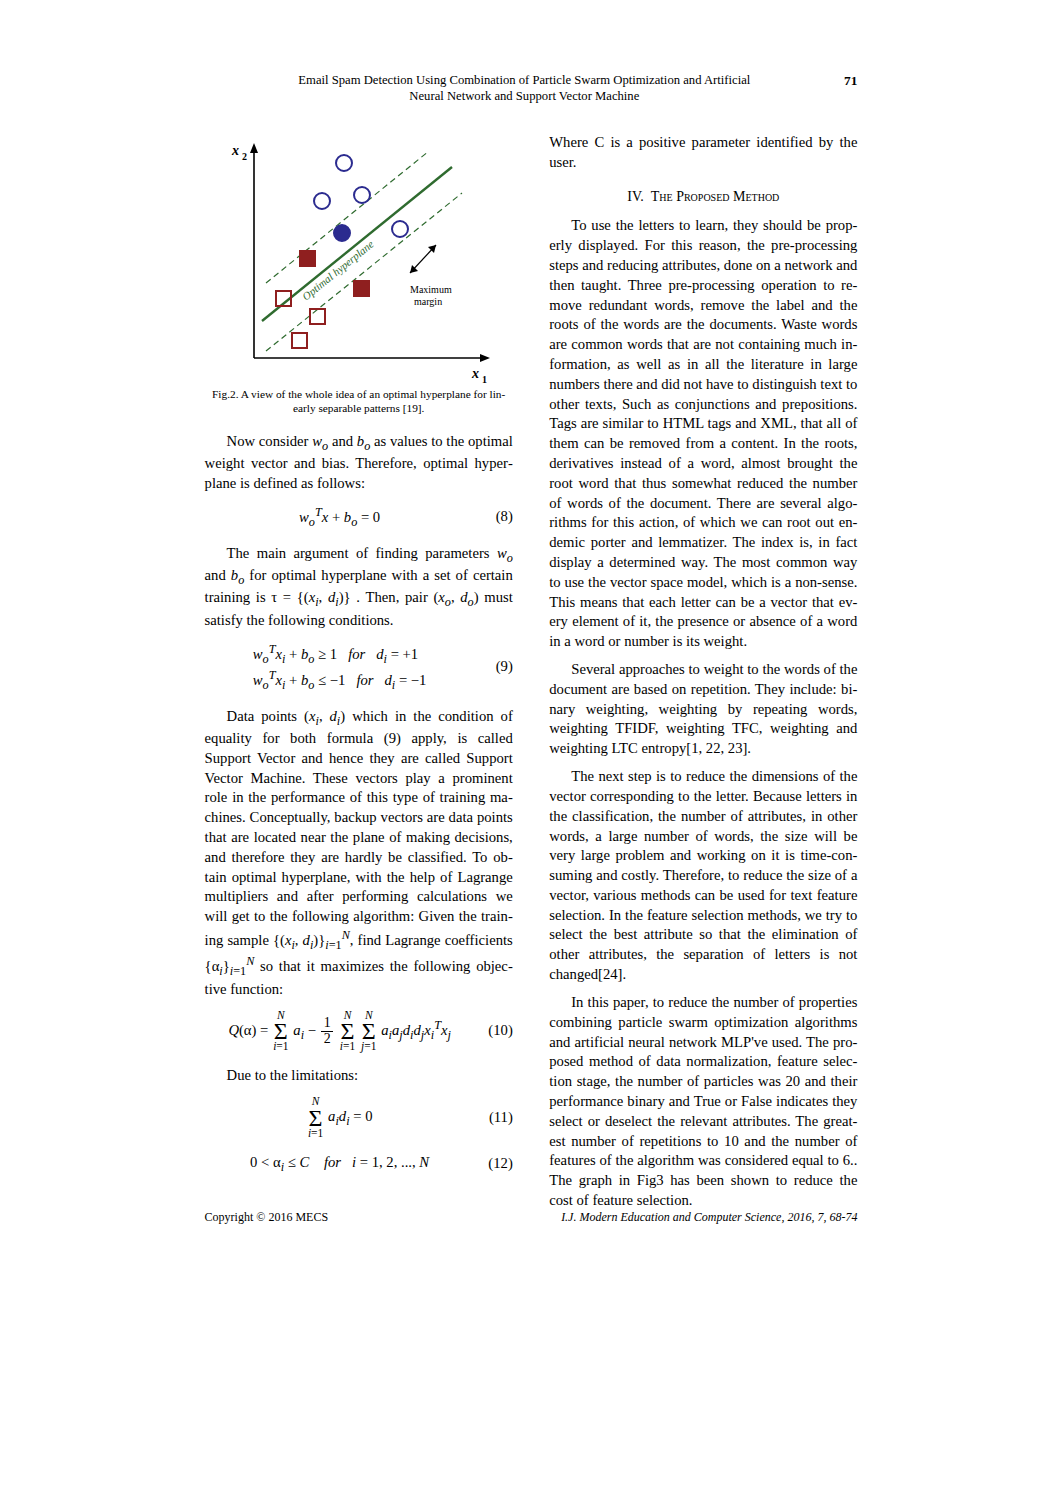Email Spam Detection Using Combination of Particle Swarm Optimization and Artificial
Neural Network and Support Vector Machine
71
x 2 x 1 Optimal hyperplane Maximum margin
Fig.2. A view of the whole idea of an optimal hyperplane for linearly separable patterns [19].
Now consider wo and bo as values to the optimal weight vector and bias. Therefore, optimal hyperplane is defined as follows:
woTx + bo = 0
(8)
The main argument of finding parameters wo and bo for optimal hyperplane with a set of certain training is τ = {(xi, di)} . Then, pair (xo, do) must satisfy the following conditions.
woTxi + bo ≥ 1 for di = +1
woTxi + bo ≤ −1 for di = −1
(9)
Data points (xi, di) which in the condition of equality for both formula (9) apply, is called Support Vector and hence they are called Support Vector Machine. These vectors play a prominent role in the performance of this type of training machines. Conceptually, backup vectors are data points that are located near the plane of making decisions, and therefore they are hardly be classified. To obtain optimal hyperplane, with the help of Lagrange multipliers and after performing calculations we will get to the following algorithm: Given the training sample {(xi, di)}i=1N, find Lagrange coefficients {αi}i=1N so that it maximizes the following objective function:
Q(α) = NΣi=1 ai − 12 NΣi=1 NΣj=1 aiajdidjxiTxj
(10)
Due to the limitations:
NΣi=1 aidi = 0
(11)
0 < αi ≤ C for i = 1, 2, ..., N
(12)
Where C is a positive parameter identified by the user.
IV. The Proposed Method
To use the letters to learn, they should be properly displayed. For this reason, the pre-processing steps and reducing attributes, done on a network and then taught. Three pre-processing operation to remove redundant words, remove the label and the roots of the words are the documents. Waste words are common words that are not containing much information, as well as in all the literature in large numbers there and did not have to distinguish text to other texts, Such as conjunctions and prepositions. Tags are similar to HTML tags and XML, that all of them can be removed from a content. In the roots, derivatives instead of a word, almost brought the root word that thus somewhat reduced the number of words of the document. There are several algorithms for this action, of which we can root out endemic porter and lemmatizer. The index is, in fact display a determined way. The most common way to use the vector space model, which is a non-sense. This means that each letter can be a vector that every element of it, the presence or absence of a word in a word or number is its weight.
Several approaches to weight to the words of the document are based on repetition. They include: binary weighting, weighting by repeating words, weighting TFIDF, weighting TFC, weighting and weighting LTC entropy[1, 22, 23].
The next step is to reduce the dimensions of the vector corresponding to the letter. Because letters in the classification, the number of attributes, in other words, a large number of words, the size will be very large problem and working on it is time-consuming and costly. Therefore, to reduce the size of a vector, various methods can be used for text feature selection. In the feature selection methods, we try to select the best attribute so that the elimination of other attributes, the separation of letters is not changed[24].
In this paper, to reduce the number of properties combining particle swarm optimization algorithms and artificial neural network MLP've used. The proposed method of data normalization, feature selection stage, the number of particles was 20 and their performance binary and True or False indicates they select or deselect the relevant attributes. The greatest number of repetitions to 10 and the number of features of the algorithm was considered equal to 6.. The graph in Fig3 has been shown to reduce the cost of feature selection.
Copyright © 2016 MECS
I.J. Modern Education and Computer Science, 2016, 7, 68-74